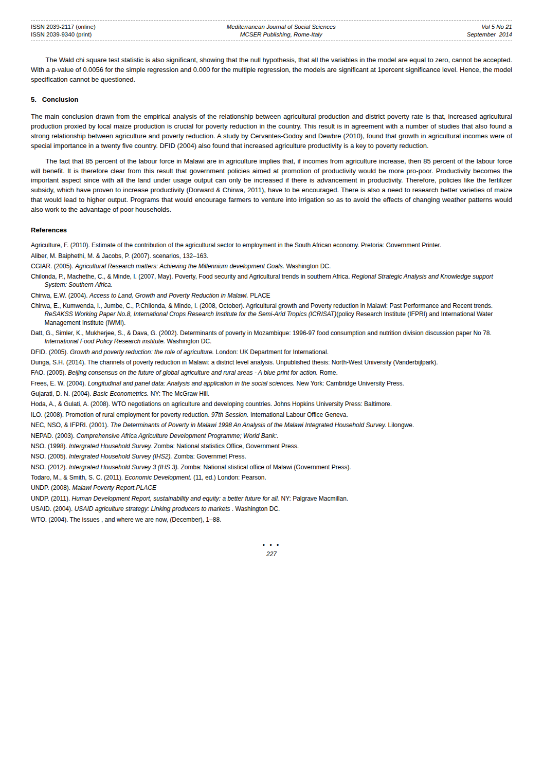ISSN 2039-2117 (online)
ISSN 2039-9340 (print)
Mediterranean Journal of Social Sciences
MCSER Publishing, Rome-Italy
Vol 5 No 21
September 2014
The Wald chi square test statistic is also significant, showing that the null hypothesis, that all the variables in the model are equal to zero, cannot be accepted. With a p-value of 0.0056 for the simple regression and 0.000 for the multiple regression, the models are significant at 1percent significance level. Hence, the model specification cannot be questioned.
5. Conclusion
The main conclusion drawn from the empirical analysis of the relationship between agricultural production and district poverty rate is that, increased agricultural production proxied by local maize production is crucial for poverty reduction in the country. This result is in agreement with a number of studies that also found a strong relationship between agriculture and poverty reduction. A study by Cervantes-Godoy and Dewbre (2010), found that growth in agricultural incomes were of special importance in a twenty five country. DFID (2004) also found that increased agriculture productivity is a key to poverty reduction.
The fact that 85 percent of the labour force in Malawi are in agriculture implies that, if incomes from agriculture increase, then 85 percent of the labour force will benefit. It is therefore clear from this result that government policies aimed at promotion of productivity would be more pro-poor. Productivity becomes the important aspect since with all the land under usage output can only be increased if there is advancement in productivity. Therefore, policies like the fertilizer subsidy, which have proven to increase productivity (Dorward & Chirwa, 2011), have to be encouraged. There is also a need to research better varieties of maize that would lead to higher output. Programs that would encourage farmers to venture into irrigation so as to avoid the effects of changing weather patterns would also work to the advantage of poor households.
References
Agriculture, F. (2010). Estimate of the contribution of the agricultural sector to employment in the South African economy. Pretoria: Government Printer.
Aliber, M. Baiphethi, M. & Jacobs, P. (2007). scenarios, 132–163.
CGIAR. (2005). Agricultural Research matters: Achieving the Millennium development Goals. Washington DC.
Chilonda, P., Machethe, C., & Minde, I. (2007, May). Poverty, Food security and Agricultural trends in southern Africa. Regional Strategic Analysis and Knowledge support System: Southern Africa.
Chirwa, E.W. (2004). Access to Land, Growth and Poverty Reduction in Malawi. PLACE
Chirwa, E., Kumwenda, I., Jumbe, C., P.Chilonda, & Minde, I. (2008, October). Agricultural growth and Poverty reduction in Malawi: Past Performance and Recent trends. ReSAKSS Working Paper No.8, International Crops Research Institute for the Semi-Arid Tropics (ICRISAT)(policy Research Institute (IFPRI) and International Water Management Institute (IWMI).
Datt, G., Simler, K., Mukherjee, S., & Dava, G. (2002). Determinants of poverty in Mozambique: 1996-97 food consumption and nutrition division discussion paper No 78. International Food Policy Research institute. Washington DC.
DFID. (2005). Growth and poverty reduction: the role of agriculture. London: UK Department for International.
Dunga, S.H. (2014). The channels of poverty reduction in Malawi: a district level analysis. Unpublished thesis: North-West University (Vanderbijlpark).
FAO. (2005). Beijing consensus on the future of global agriculture and rural areas - A blue print for action. Rome.
Frees, E. W. (2004). Longitudinal and panel data: Analysis and application in the social sciences. New York: Cambridge University Press.
Gujarati, D. N. (2004). Basic Econometrics. NY: The McGraw Hill.
Hoda, A., & Gulati, A. (2008). WTO negotiations on agriculture and developing countries. Johns Hopkins University Press: Baltimore.
ILO. (2008). Promotion of rural employment for poverty reduction. 97th Session. International Labour Office Geneva.
NEC, NSO, & IFPRI. (2001). The Determinants of Poverty in Malawi 1998 An Analysis of the Malawi Integrated Household Survey. Lilongwe.
NEPAD. (2003). Comprehensive Africa Agriculture Development Programme; World Bank:.
NSO. (1998). Intergrated Household Survey. Zomba: National statistics Office, Government Press.
NSO. (2005). Intergrated Household Survey (IHS2). Zomba: Governmet Press.
NSO. (2012). Intergrated Household Survey 3 (IHS 3). Zomba: National stistical office of Malawi (Government Press).
Todaro, M., & Smith, S. C. (2011). Economic Development. (11, ed.) London: Pearson.
UNDP. (2008). Malawi Poverty Report.PLACE
UNDP. (2011). Human Development Report, sustainability and equity: a better future for all. NY: Palgrave Macmillan.
USAID. (2004). USAID agriculture strategy: Linking producers to markets . Washington DC.
WTO. (2004). The issues , and where we are now, (December), 1–88.
• • •
227